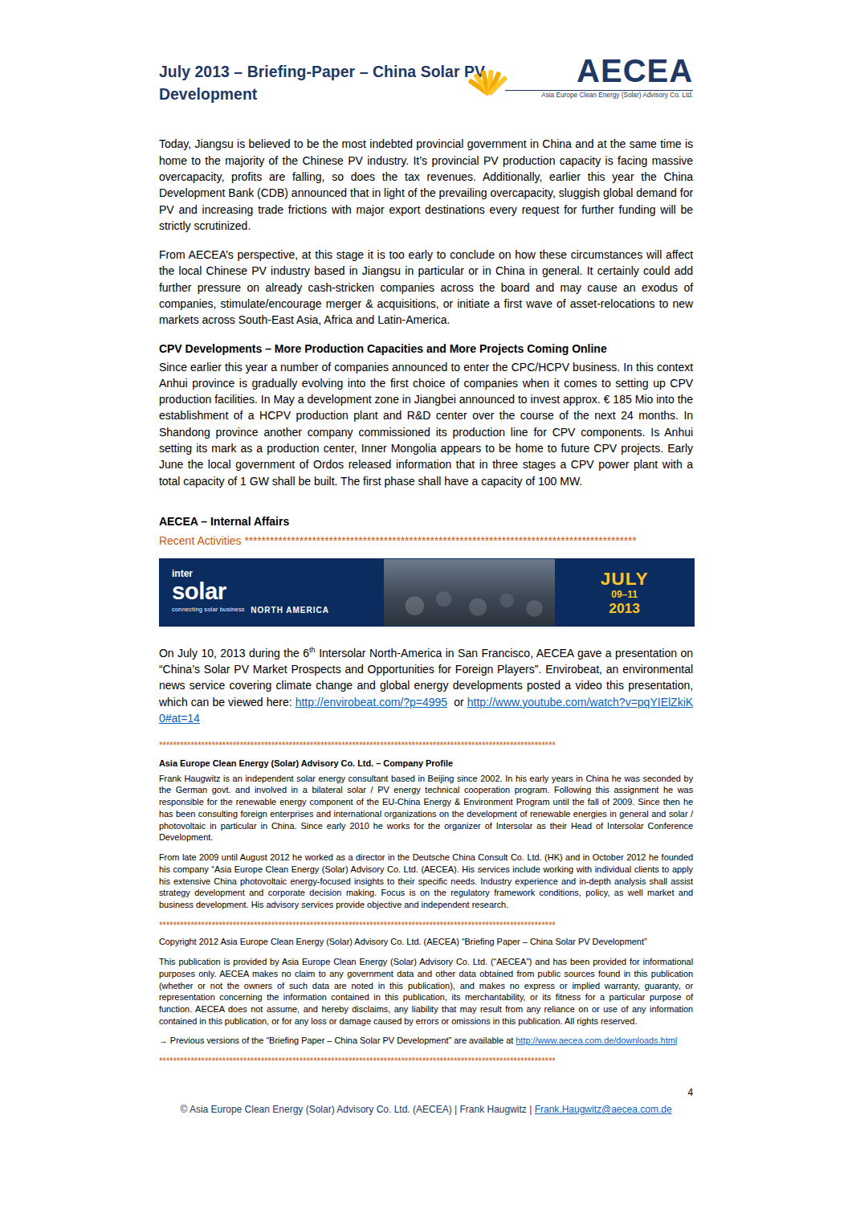July 2013 – Briefing-Paper – China Solar PV Development
AECEA Asia Europe Clean Energy (Solar) Advisory Co. Ltd.
Today, Jiangsu is believed to be the most indebted provincial government in China and at the same time is home to the majority of the Chinese PV industry. It’s provincial PV production capacity is facing massive overcapacity, profits are falling, so does the tax revenues. Additionally, earlier this year the China Development Bank (CDB) announced that in light of the prevailing overcapacity, sluggish global demand for PV and increasing trade frictions with major export destinations every request for further funding will be strictly scrutinized.
From AECEA’s perspective, at this stage it is too early to conclude on how these circumstances will affect the local Chinese PV industry based in Jiangsu in particular or in China in general. It certainly could add further pressure on already cash-stricken companies across the board and may cause an exodus of companies, stimulate/encourage merger & acquisitions, or initiate a first wave of asset-relocations to new markets across South-East Asia, Africa and Latin-America.
CPV Developments – More Production Capacities and More Projects Coming Online
Since earlier this year a number of companies announced to enter the CPC/HCPV business. In this context Anhui province is gradually evolving into the first choice of companies when it comes to setting up CPV production facilities. In May a development zone in Jiangbei announced to invest approx. € 185 Mio into the establishment of a HCPV production plant and R&D center over the course of the next 24 months. In Shandong province another company commissioned its production line for CPV components. Is Anhui setting its mark as a production center, Inner Mongolia appears to be home to future CPV projects. Early June the local government of Ordos released information that in three stages a CPV power plant with a total capacity of 1 GW shall be built. The first phase shall have a capacity of 100 MW.
AECEA – Internal Affairs
Recent Activities *********************************************************************************************
inter
solar
connecting solar business NORTH AMERICA
JULY
09–11
2013
On July 10, 2013 during the 6th Intersolar North-America in San Francisco, AECEA gave a presentation on “China’s Solar PV Market Prospects and Opportunities for Foreign Players”. Envirobeat, an environmental news service covering climate change and global energy developments posted a video this presentation, which can be viewed here: http://envirobeat.com/?p=4995 or http://www.youtube.com/watch?v=pqYIElZkiK0#at=14
*****************************************************************************************************************
Asia Europe Clean Energy (Solar) Advisory Co. Ltd. – Company Profile
Frank Haugwitz is an independent solar energy consultant based in Beijing since 2002. In his early years in China he was seconded by the German govt. and involved in a bilateral solar / PV energy technical cooperation program. Following this assignment he was responsible for the renewable energy component of the EU-China Energy & Environment Program until the fall of 2009. Since then he has been consulting foreign enterprises and international organizations on the development of renewable energies in general and solar / photovoltaic in particular in China. Since early 2010 he works for the organizer of Intersolar as their Head of Intersolar Conference Development.
From late 2009 until August 2012 he worked as a director in the Deutsche China Consult Co. Ltd. (HK) and in October 2012 he founded his company “Asia Europe Clean Energy (Solar) Advisory Co. Ltd. (AECEA). His services include working with individual clients to apply his extensive China photovoltaic energy-focused insights to their specific needs. Industry experience and in-depth analysis shall assist strategy development and corporate decision making. Focus is on the regulatory framework conditions, policy, as well market and business development. His advisory services provide objective and independent research.
*****************************************************************************************************************
Copyright 2012 Asia Europe Clean Energy (Solar) Advisory Co. Ltd. (AECEA) “Briefing Paper – China Solar PV Development”
This publication is provided by Asia Europe Clean Energy (Solar) Advisory Co. Ltd. (“AECEA”) and has been provided for informational purposes only. AECEA makes no claim to any government data and other data obtained from public sources found in this publication (whether or not the owners of such data are noted in this publication), and makes no express or implied warranty, guaranty, or representation concerning the information contained in this publication, its merchantability, or its fitness for a particular purpose of function. AECEA does not assume, and hereby disclaims, any liability that may result from any reliance on or use of any information contained in this publication, or for any loss or damage caused by errors or omissions in this publication. All rights reserved.
→ Previous versions of the “Briefing Paper – China Solar PV Development” are available at http://www.aecea.com.de/downloads.html
*****************************************************************************************************************
4
© Asia Europe Clean Energy (Solar) Advisory Co. Ltd. (AECEA) | Frank Haugwitz | Frank.Haugwitz@aecea.com.de